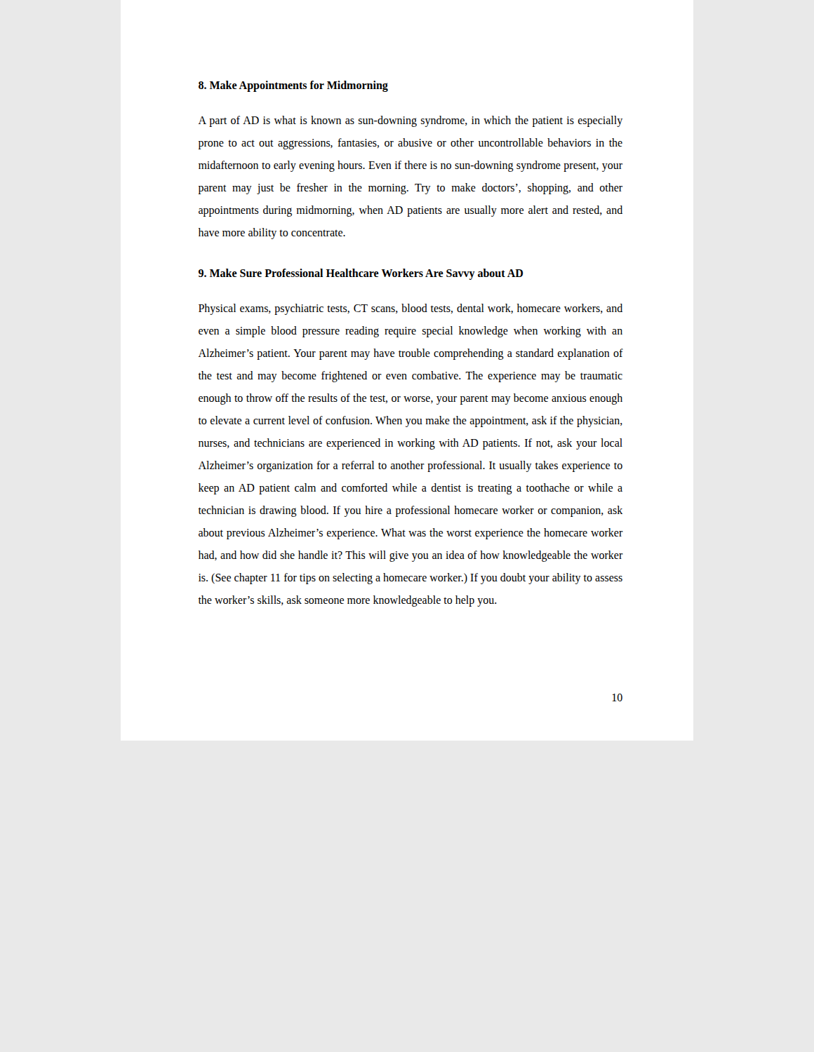8. Make Appointments for Midmorning
A part of AD is what is known as sun-downing syndrome, in which the patient is especially prone to act out aggressions, fantasies, or abusive or other uncontrollable behaviors in the midafternoon to early evening hours. Even if there is no sun-downing syndrome present, your parent may just be fresher in the morning. Try to make doctors’, shopping, and other appointments during midmorning, when AD patients are usually more alert and rested, and have more ability to concentrate.
9. Make Sure Professional Healthcare Workers Are Savvy about AD
Physical exams, psychiatric tests, CT scans, blood tests, dental work, homecare workers, and even a simple blood pressure reading require special knowledge when working with an Alzheimer’s patient. Your parent may have trouble comprehending a standard explanation of the test and may become frightened or even combative. The experience may be traumatic enough to throw off the results of the test, or worse, your parent may become anxious enough to elevate a current level of confusion. When you make the appointment, ask if the physician, nurses, and technicians are experienced in working with AD patients. If not, ask your local Alzheimer’s organization for a referral to another professional. It usually takes experience to keep an AD patient calm and comforted while a dentist is treating a toothache or while a technician is drawing blood. If you hire a professional homecare worker or companion, ask about previous Alzheimer’s experience. What was the worst experience the homecare worker had, and how did she handle it? This will give you an idea of how knowledgeable the worker is. (See chapter 11 for tips on selecting a homecare worker.) If you doubt your ability to assess the worker’s skills, ask someone more knowledgeable to help you.
10